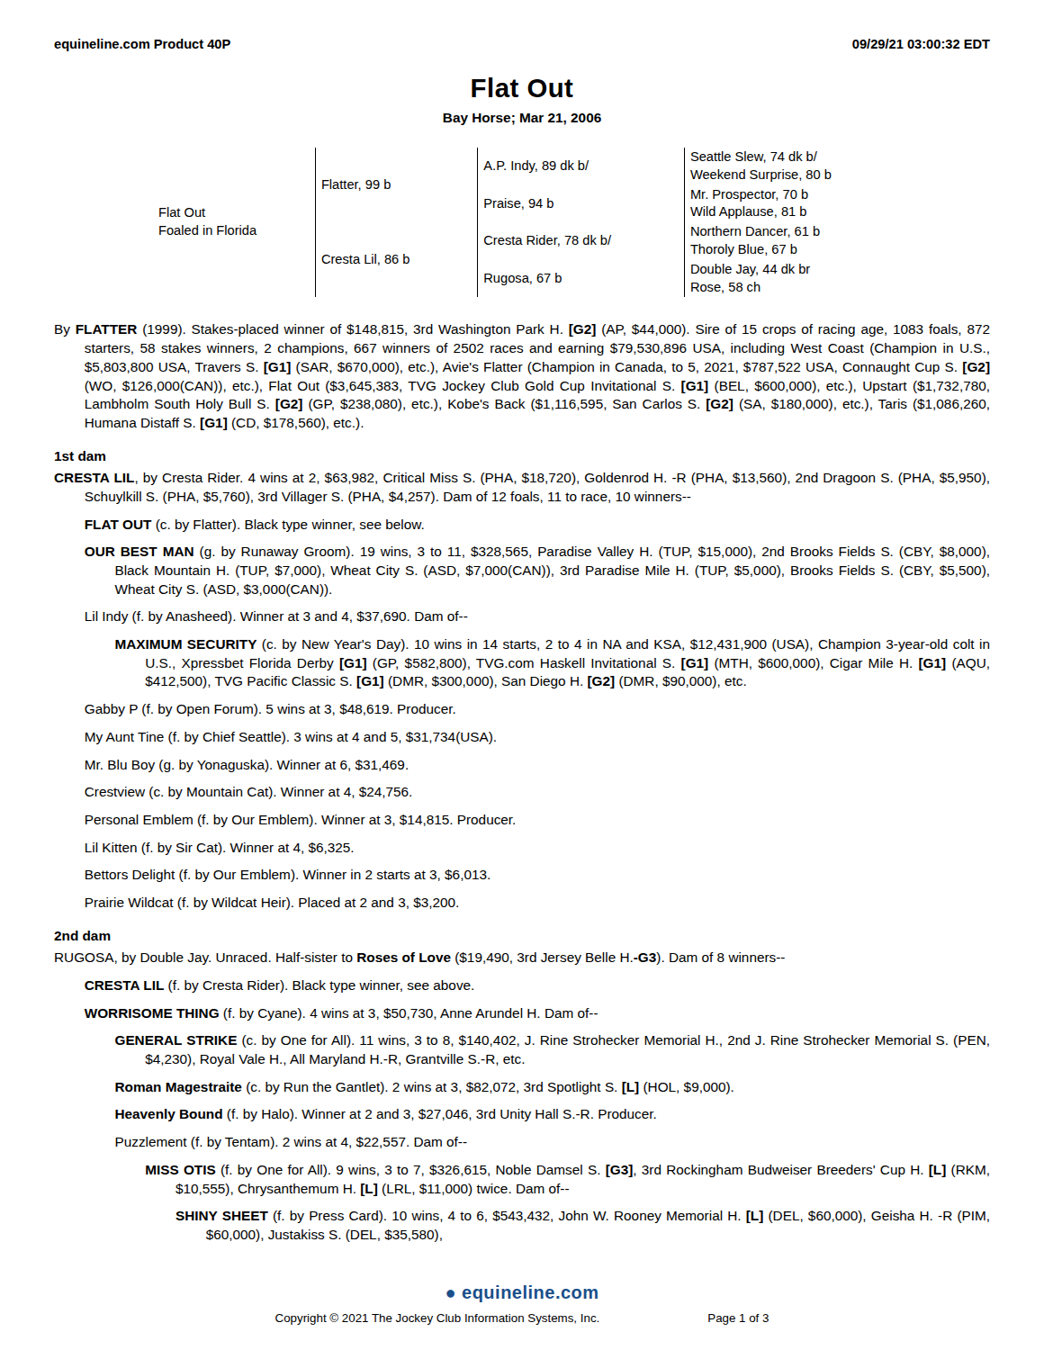equineline.com Product 40P
09/29/21 03:00:32 EDT
Flat Out
Bay Horse; Mar 21, 2006
| Flat Out Foaled in Florida | Flatter, 99 b | A.P. Indy, 89 dk b/ | Seattle Slew, 74 dk b/ Weekend Surprise, 80 b |
| Praise, 94 b | Mr. Prospector, 70 b Wild Applause, 81 b |
| Cresta Lil, 86 b | Cresta Rider, 78 dk b/ | Northern Dancer, 61 b Thoroly Blue, 67 b |
| Rugosa, 67 b | Double Jay, 44 dk br Rose, 58 ch |
By FLATTER (1999). Stakes-placed winner of $148,815, 3rd Washington Park H. [G2] (AP, $44,000). Sire of 15 crops of racing age, 1083 foals, 872 starters, 58 stakes winners, 2 champions, 667 winners of 2502 races and earning $79,530,896 USA, including West Coast (Champion in U.S., $5,803,800 USA, Travers S. [G1] (SAR, $670,000), etc.), Avie's Flatter (Champion in Canada, to 5, 2021, $787,522 USA, Connaught Cup S. [G2] (WO, $126,000(CAN)), etc.), Flat Out ($3,645,383, TVG Jockey Club Gold Cup Invitational S. [G1] (BEL, $600,000), etc.), Upstart ($1,732,780, Lambholm South Holy Bull S. [G2] (GP, $238,080), etc.), Kobe's Back ($1,116,595, San Carlos S. [G2] (SA, $180,000), etc.), Taris ($1,086,260, Humana Distaff S. [G1] (CD, $178,560), etc.).
1st dam
CRESTA LIL, by Cresta Rider. 4 wins at 2, $63,982, Critical Miss S. (PHA, $18,720), Goldenrod H. -R (PHA, $13,560), 2nd Dragoon S. (PHA, $5,950), Schuylkill S. (PHA, $5,760), 3rd Villager S. (PHA, $4,257). Dam of 12 foals, 11 to race, 10 winners--
FLAT OUT (c. by Flatter). Black type winner, see below.
OUR BEST MAN (g. by Runaway Groom). 19 wins, 3 to 11, $328,565, Paradise Valley H. (TUP, $15,000), 2nd Brooks Fields S. (CBY, $8,000), Black Mountain H. (TUP, $7,000), Wheat City S. (ASD, $7,000(CAN)), 3rd Paradise Mile H. (TUP, $5,000), Brooks Fields S. (CBY, $5,500), Wheat City S. (ASD, $3,000(CAN)).
Lil Indy (f. by Anasheed). Winner at 3 and 4, $37,690. Dam of--
MAXIMUM SECURITY (c. by New Year's Day). 10 wins in 14 starts, 2 to 4 in NA and KSA, $12,431,900 (USA), Champion 3-year-old colt in U.S., Xpressbet Florida Derby [G1] (GP, $582,800), TVG.com Haskell Invitational S. [G1] (MTH, $600,000), Cigar Mile H. [G1] (AQU, $412,500), TVG Pacific Classic S. [G1] (DMR, $300,000), San Diego H. [G2] (DMR, $90,000), etc.
Gabby P (f. by Open Forum). 5 wins at 3, $48,619. Producer.
My Aunt Tine (f. by Chief Seattle). 3 wins at 4 and 5, $31,734(USA).
Mr. Blu Boy (g. by Yonaguska). Winner at 6, $31,469.
Crestview (c. by Mountain Cat). Winner at 4, $24,756.
Personal Emblem (f. by Our Emblem). Winner at 3, $14,815. Producer.
Lil Kitten (f. by Sir Cat). Winner at 4, $6,325.
Bettors Delight (f. by Our Emblem). Winner in 2 starts at 3, $6,013.
Prairie Wildcat (f. by Wildcat Heir). Placed at 2 and 3, $3,200.
2nd dam
RUGOSA, by Double Jay. Unraced. Half-sister to Roses of Love ($19,490, 3rd Jersey Belle H.-G3). Dam of 8 winners--
CRESTA LIL (f. by Cresta Rider). Black type winner, see above.
WORRISOME THING (f. by Cyane). 4 wins at 3, $50,730, Anne Arundel H. Dam of--
GENERAL STRIKE (c. by One for All). 11 wins, 3 to 8, $140,402, J. Rine Strohecker Memorial H., 2nd J. Rine Strohecker Memorial S. (PEN, $4,230), Royal Vale H., All Maryland H.-R, Grantville S.-R, etc.
Roman Magestraite (c. by Run the Gantlet). 2 wins at 3, $82,072, 3rd Spotlight S. [L] (HOL, $9,000).
Heavenly Bound (f. by Halo). Winner at 2 and 3, $27,046, 3rd Unity Hall S.-R. Producer.
Puzzlement (f. by Tentam). 2 wins at 4, $22,557. Dam of--
MISS OTIS (f. by One for All). 9 wins, 3 to 7, $326,615, Noble Damsel S. [G3], 3rd Rockingham Budweiser Breeders' Cup H. [L] (RKM, $10,555), Chrysanthemum H. [L] (LRL, $11,000) twice. Dam of--
SHINY SHEET (f. by Press Card). 10 wins, 4 to 6, $543,432, John W. Rooney Memorial H. [L] (DEL, $60,000), Geisha H. -R (PIM, $60,000), Justakiss S. (DEL, $35,580),
● equineline. com
Copyright © 2021 The Jockey Club Information Systems, Inc. Page 1 of 3